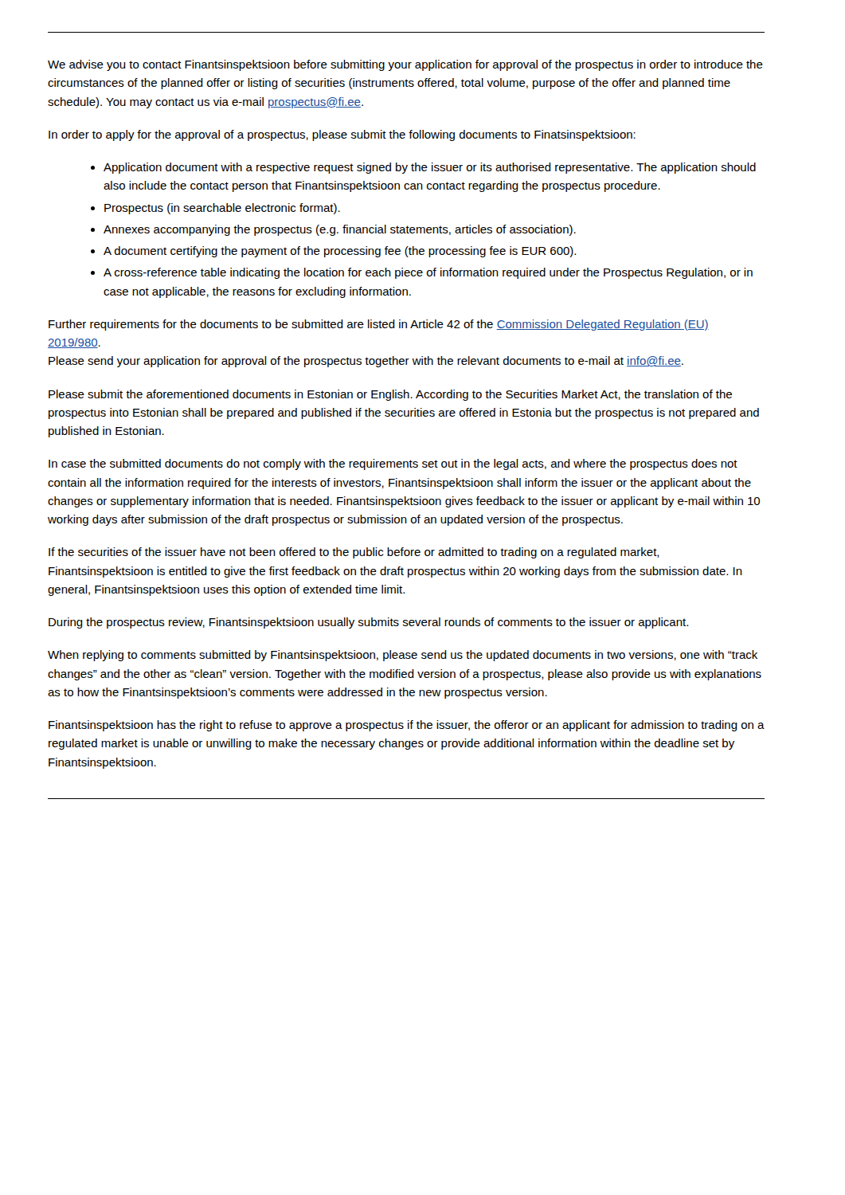We advise you to contact Finantsinspektsioon before submitting your application for approval of the prospectus in order to introduce the circumstances of the planned offer or listing of securities (instruments offered, total volume, purpose of the offer and planned time schedule). You may contact us via e-mail prospectus@fi.ee.
In order to apply for the approval of a prospectus, please submit the following documents to Finatsinspektsioon:
Application document with a respective request signed by the issuer or its authorised representative. The application should also include the contact person that Finantsinspektsioon can contact regarding the prospectus procedure.
Prospectus (in searchable electronic format).
Annexes accompanying the prospectus (e.g. financial statements, articles of association).
A document certifying the payment of the processing fee (the processing fee is EUR 600).
A cross-reference table indicating the location for each piece of information required under the Prospectus Regulation, or in case not applicable, the reasons for excluding information.
Further requirements for the documents to be submitted are listed in Article 42 of the Commission Delegated Regulation (EU) 2019/980.
Please send your application for approval of the prospectus together with the relevant documents to e-mail at info@fi.ee.
Please submit the aforementioned documents in Estonian or English. According to the Securities Market Act, the translation of the prospectus into Estonian shall be prepared and published if the securities are offered in Estonia but the prospectus is not prepared and published in Estonian.
In case the submitted documents do not comply with the requirements set out in the legal acts, and where the prospectus does not contain all the information required for the interests of investors, Finantsinspektsioon shall inform the issuer or the applicant about the changes or supplementary information that is needed. Finantsinspektsioon gives feedback to the issuer or applicant by e-mail within 10 working days after submission of the draft prospectus or submission of an updated version of the prospectus.
If the securities of the issuer have not been offered to the public before or admitted to trading on a regulated market, Finantsinspektsioon is entitled to give the first feedback on the draft prospectus within 20 working days from the submission date. In general, Finantsinspektsioon uses this option of extended time limit.
During the prospectus review, Finantsinspektsioon usually submits several rounds of comments to the issuer or applicant.
When replying to comments submitted by Finantsinspektsioon, please send us the updated documents in two versions, one with “track changes” and the other as “clean” version. Together with the modified version of a prospectus, please also provide us with explanations as to how the Finantsinspektsioon’s comments were addressed in the new prospectus version.
Finantsinspektsioon has the right to refuse to approve a prospectus if the issuer, the offeror or an applicant for admission to trading on a regulated market is unable or unwilling to make the necessary changes or provide additional information within the deadline set by Finantsinspektsioon.